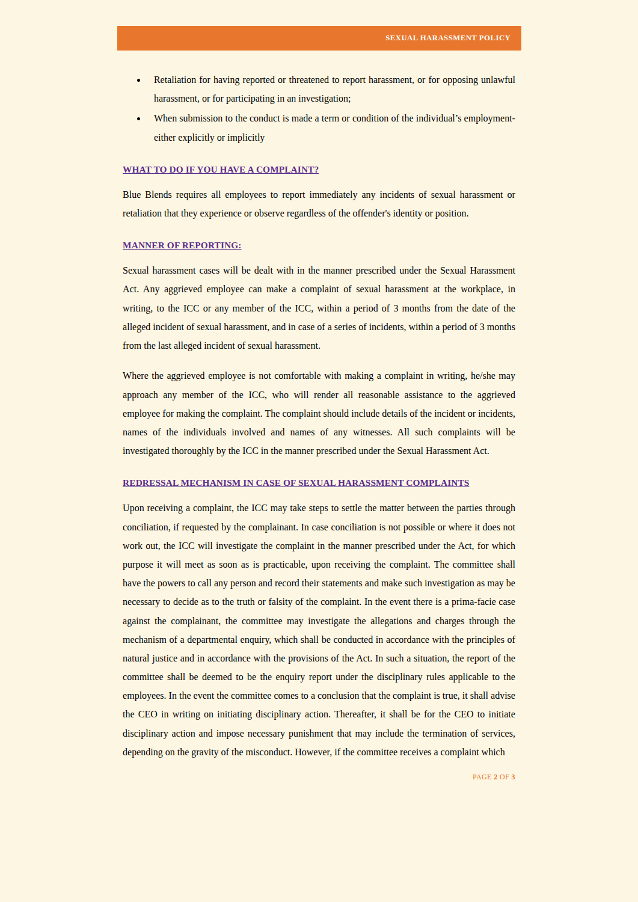SEXUAL HARASSMENT POLICY
Retaliation for having reported or threatened to report harassment, or for opposing unlawful harassment, or for participating in an investigation;
When submission to the conduct is made a term or condition of the individual’s employment-either explicitly or implicitly
WHAT TO DO IF YOU HAVE A COMPLAINT?
Blue Blends requires all employees to report immediately any incidents of sexual harassment or retaliation that they experience or observe regardless of the offender's identity or position.
MANNER OF REPORTING:
Sexual harassment cases will be dealt with in the manner prescribed under the Sexual Harassment Act. Any aggrieved employee can make a complaint of sexual harassment at the workplace, in writing, to the ICC or any member of the ICC, within a period of 3 months from the date of the alleged incident of sexual harassment, and in case of a series of incidents, within a period of 3 months from the last alleged incident of sexual harassment.
Where the aggrieved employee is not comfortable with making a complaint in writing, he/she may approach any member of the ICC, who will render all reasonable assistance to the aggrieved employee for making the complaint. The complaint should include details of the incident or incidents, names of the individuals involved and names of any witnesses. All such complaints will be investigated thoroughly by the ICC in the manner prescribed under the Sexual Harassment Act.
REDRESSAL MECHANISM IN CASE OF SEXUAL HARASSMENT COMPLAINTS
Upon receiving a complaint, the ICC may take steps to settle the matter between the parties through conciliation, if requested by the complainant. In case conciliation is not possible or where it does not work out, the ICC will investigate the complaint in the manner prescribed under the Act, for which purpose it will meet as soon as is practicable, upon receiving the complaint. The committee shall have the powers to call any person and record their statements and make such investigation as may be necessary to decide as to the truth or falsity of the complaint. In the event there is a prima-facie case against the complainant, the committee may investigate the allegations and charges through the mechanism of a departmental enquiry, which shall be conducted in accordance with the principles of natural justice and in accordance with the provisions of the Act. In such a situation, the report of the committee shall be deemed to be the enquiry report under the disciplinary rules applicable to the employees. In the event the committee comes to a conclusion that the complaint is true, it shall advise the CEO in writing on initiating disciplinary action. Thereafter, it shall be for the CEO to initiate disciplinary action and impose necessary punishment that may include the termination of services, depending on the gravity of the misconduct. However, if the committee receives a complaint which
PAGE 2 OF 3